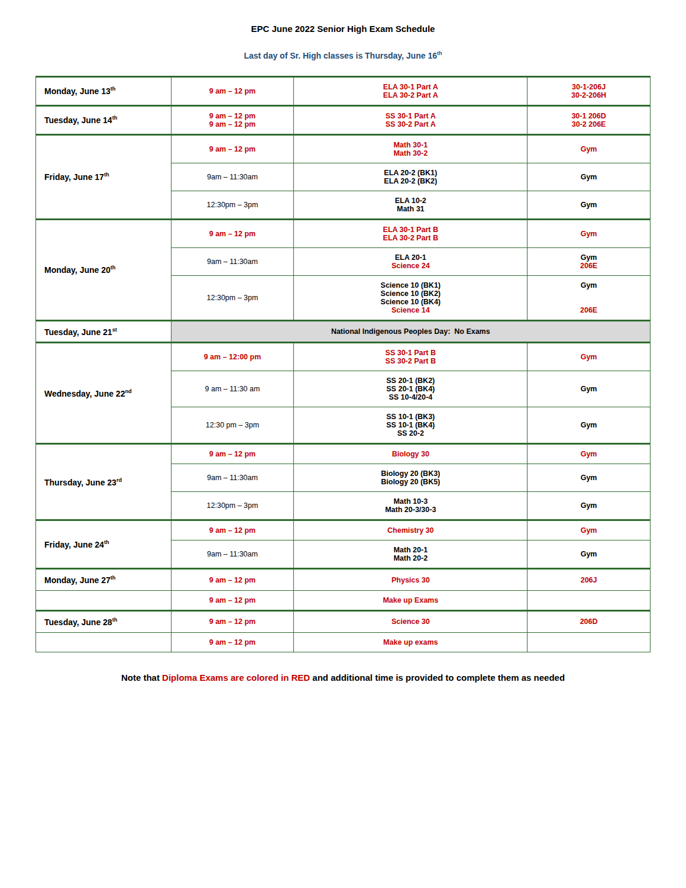EPC June 2022 Senior High Exam Schedule
Last day of Sr. High classes is Thursday, June 16th
| Monday, June 13 th | 9 am – 12 pm | ELA 30-1 Part A ELA 30-2 Part A | 30-1-206J 30-2-206H |
| Tuesday, June 14 th | 9 am – 12 pm 9 am – 12 pm | SS 30-1 Part A SS 30-2 Part A | 30-1 206D 30-2 206E |
| Friday, June 17 th | 9 am – 12 pm | Math 30-1 Math 30-2 | Gym |
| 9am – 11:30am | ELA 20-2 (BK1) ELA 20-2 (BK2) | Gym |
| 12:30pm – 3pm | ELA 10-2 Math 31 | Gym |
| Monday, June 20 th | 9 am – 12 pm | ELA 30-1 Part B ELA 30-2 Part B | Gym |
| 9am – 11:30am | ELA 20-1 Science 24 | Gym 206E |
| 12:30pm – 3pm | Science 10 (BK1) Science 10 (BK2) Science 10 (BK4) Science 14 | Gym 206E |
| Tuesday, June 21 st | National Indigenous Peoples Day: No Exams |
| Wednesday, June 22 nd | 9 am – 12:00 pm | SS 30-1 Part B SS 30-2 Part B | Gym |
| 9 am – 11:30 am | SS 20-1 (BK2) SS 20-1 (BK4) SS 10-4/20-4 | Gym |
| 12:30 pm – 3pm | SS 10-1 (BK3) SS 10-1 (BK4) SS 20-2 | Gym |
| Thursday, June 23 rd | 9 am – 12 pm | Biology 30 | Gym |
| 9am – 11:30am | Biology 20 (BK3) Biology 20 (BK5) | Gym |
| 12:30pm – 3pm | Math 10-3 Math 20-3/30-3 | Gym |
| Friday, June 24 th | 9 am – 12 pm | Chemistry 30 | Gym |
| 9am – 11:30am | Math 20-1 Math 20-2 | Gym |
| Monday, June 27 th | 9 am – 12 pm | Physics 30 | 206J |
| | 9 am – 12 pm | Make up Exams | |
| Tuesday, June 28 th | 9 am – 12 pm | Science 30 | 206D |
| | 9 am – 12 pm | Make up exams | |
Note that Diploma Exams are colored in RED and additional time is provided to complete them as needed